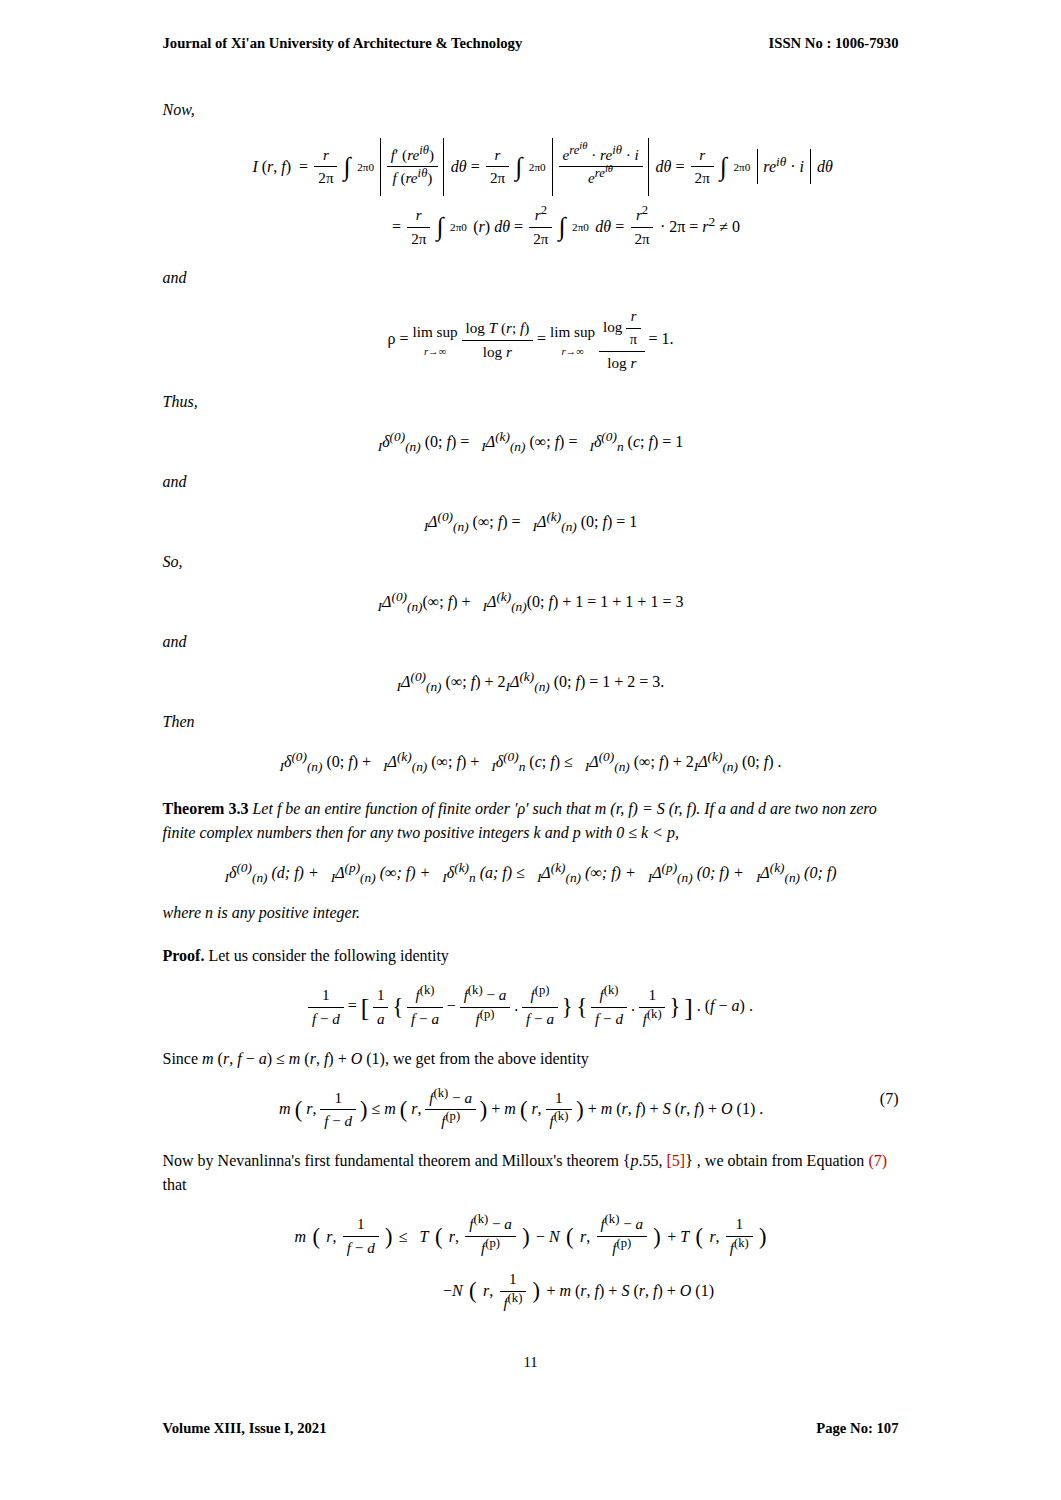Journal of Xi'an University of Architecture & Technology
ISSN No : 1006-7930
Now,
I (r, f) = r 2π ∫2π 0 f′ (reiθ) f (reiθ) dθ = r 2π ∫2π 0 ereiθ · reiθ · i ereiθ dθ = r 2π ∫2π 0 reiθ · i dθ
= r 2π ∫2π 0 (r) dθ = r22π ∫2π 0 dθ = r22π · 2π = r2 ≠ 0
and
ρ = lim sup r→∞ log T (r; f) log r = lim sup r→∞ log rπ log r = 1.
Thus,
Iδ(0)(n) (0; f) = IΔ(k)(n) (∞; f) = Iδ(0)n (c; f) = 1
and
IΔ(0)(n) (∞; f) = IΔ(k)(n) (0; f) = 1
So,
IΔ(0)(n)(∞; f) + IΔ(k)(n)(0; f) + 1 = 1 + 1 + 1 = 3
and
IΔ(0)(n) (∞; f) + 2IΔ(k)(n) (0; f) = 1 + 2 = 3.
Then
Iδ(0)(n) (0; f) + IΔ(k)(n) (∞; f) + Iδ(0)n (c; f) ≤ IΔ(0)(n) (∞; f) + 2IΔ(k)(n) (0; f) .
Theorem 3.3 Let f be an entire function of finite order ′ρ′ such that m (r, f) = S (r, f). If a and d are two non zero finite complex numbers then for any two positive integers k and p with 0 ≤ k < p,
Iδ(0)(n) (d; f) + IΔ(p)(n) (∞; f) + Iδ(k)n (a; f) ≤ IΔ(k)(n) (∞; f) + IΔ(p)(n) (0; f) + IΔ(k)(n) (0; f)
where n is any positive integer.
Proof. Let us consider the following identity
1 f − d = [ 1 a { f(k) f − a − f(k) − a f(p) . f(p) f − a } { f(k) f − d . 1 f(k) } ] . (f − a) .
Since m (r, f − a) ≤ m (r, f) + O (1), we get from the above identity
(7) m ( r, 1 f − d ) ≤ m ( r, f(k) − a f(p) ) + m ( r, 1 f(k) ) + m (r, f) + S (r, f) + O (1) .
Now by Nevanlinna's first fundamental theorem and Milloux's theorem {p.55, [5]} , we obtain from Equation (7) that
m ( r, 1 f − d ) ≤ T ( r, f(k) − a f(p) ) − N ( r, f(k) − a f(p) ) + T ( r, 1 f(k) )
−N ( r, 1 f(k) ) + m (r, f) + S (r, f) + O (1)
11
Volume XIII, Issue I, 2021
Page No: 107